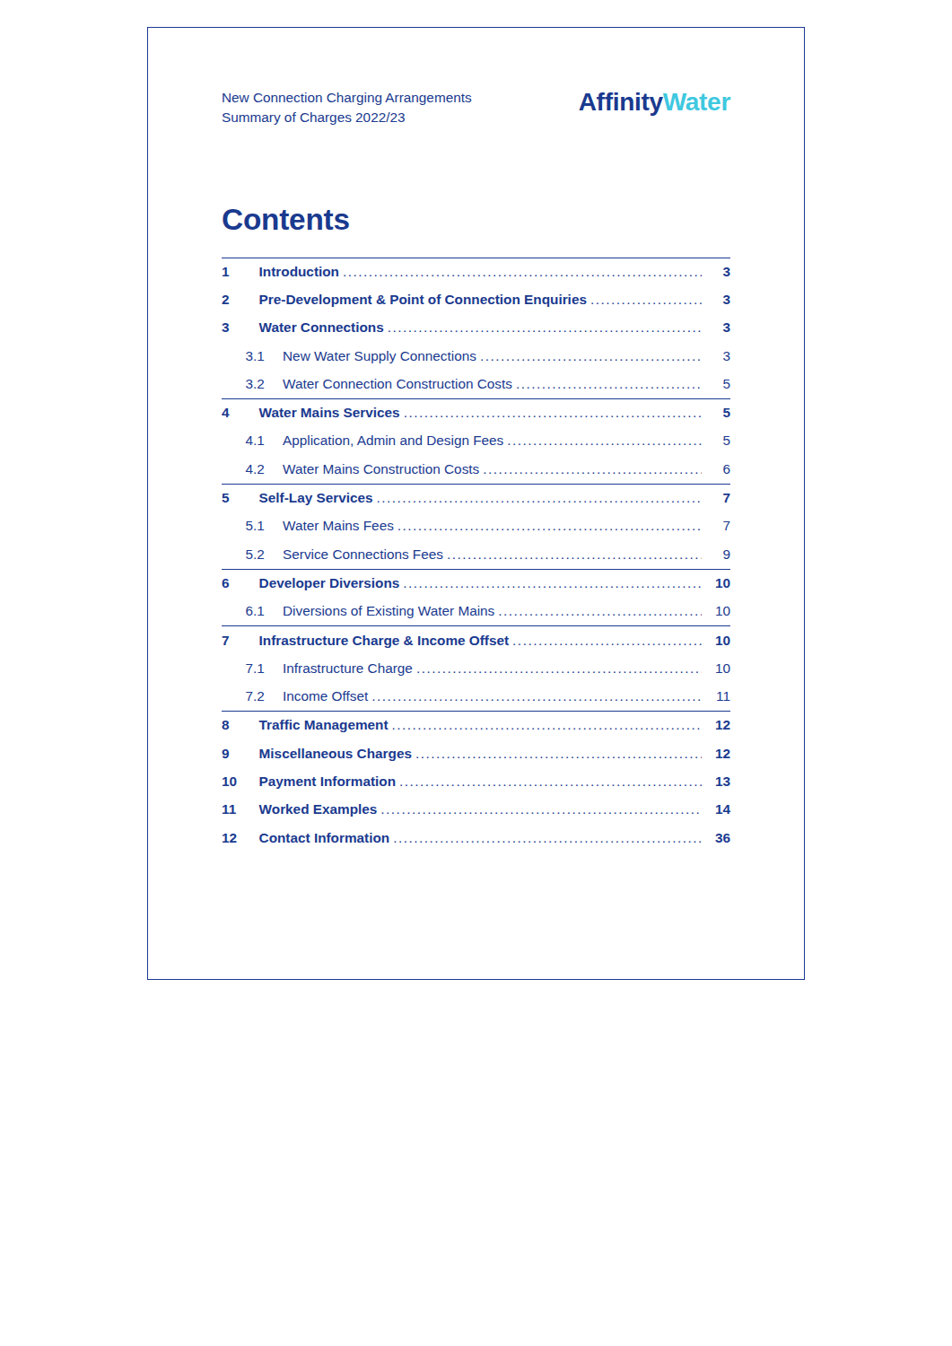New Connection Charging Arrangements
Summary of Charges 2022/23
Affinity Water
Contents
1 Introduction .................................................................................................. 3
2 Pre-Development & Point of Connection Enquiries ................................................... 3
3 Water Connections ......................................................................................... 3
3.1 New Water Supply Connections ......................................................................... 3
3.2 Water Connection Construction Costs ............................................................. 5
4 Water Mains Services ..................................................................................... 5
4.1 Application, Admin and Design Fees ............................................................... 5
4.2 Water Mains Construction Costs ......................................................................... 6
5 Self-Lay Services ........................................................................................... 7
5.1 Water Mains Fees ............................................................................................. 7
5.2 Service Connections Fees ..................................................................................... 9
6 Developer Diversions ..................................................................................... 10
6.1 Diversions of Existing Water Mains ..................................................................... 10
7 Infrastructure Charge & Income Offset ..................................................... 10
7.1 Infrastructure Charge ......................................................................................... 10
7.2 Income Offset ..................................................................................................... 11
8 Traffic Management ..................................................................................... 12
9 Miscellaneous Charges ................................................................................. 12
10 Payment Information ............................................................................. 13
11 Worked Examples ................................................................................. 14
12 Contact Information .............................................................................. 36